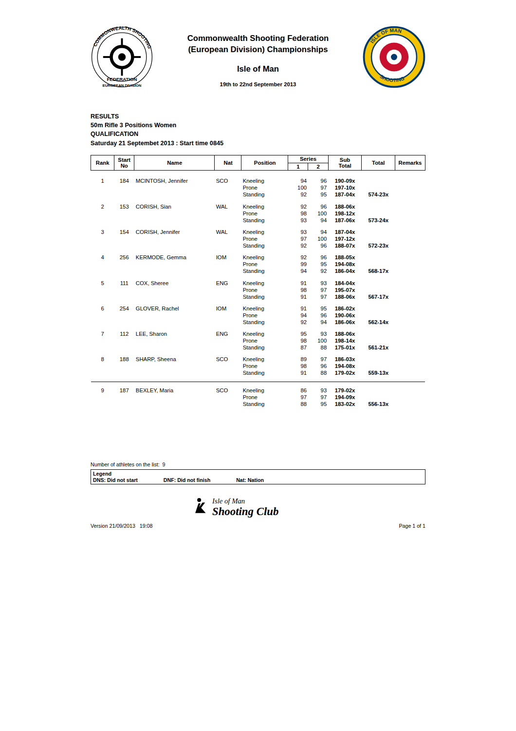Commonwealth Shooting Federation
(European Division) Championships
Isle of Man
19th to 22nd September 2013
RESULTS
50m Rifle 3 Positions Women
QUALIFICATION
Saturday 21 Septembet 2013 : Start time 0845
| Rank | Start No | Name | Nat | Position | Series | Sub Total | Total | Remarks |
| --- | --- | --- | --- | --- | --- | --- | --- | --- |
| 1 | 2 |
| 1 | 184 | MCINTOSH, Jennifer | SCO | Kneeling | 94 | 96 | 190-09x | | |
| | | | | Prone | 100 | 97 | 197-10x | | |
| | | | | Standing | 92 | 95 | 187-04x | 574-23x | |
| 2 | 153 | CORISH, Sian | WAL | Kneeling | 92 | 96 | 188-06x | | |
| | | | | Prone | 98 | 100 | 198-12x | | |
| | | | | Standing | 93 | 94 | 187-06x | 573-24x | |
| 3 | 154 | CORISH, Jennifer | WAL | Kneeling | 93 | 94 | 187-04x | | |
| | | | | Prone | 97 | 100 | 197-12x | | |
| | | | | Standing | 92 | 96 | 188-07x | 572-23x | |
| 4 | 256 | KERMODE, Gemma | IOM | Kneeling | 92 | 96 | 188-05x | | |
| | | | | Prone | 99 | 95 | 194-08x | | |
| | | | | Standing | 94 | 92 | 186-04x | 568-17x | |
| 5 | 111 | COX, Sheree | ENG | Kneeling | 91 | 93 | 184-04x | | |
| | | | | Prone | 98 | 97 | 195-07x | | |
| | | | | Standing | 91 | 97 | 188-06x | 567-17x | |
| 6 | 254 | GLOVER, Rachel | IOM | Kneeling | 91 | 95 | 186-02x | | |
| | | | | Prone | 94 | 96 | 190-06x | | |
| | | | | Standing | 92 | 94 | 186-06x | 562-14x | |
| 7 | 112 | LEE, Sharon | ENG | Kneeling | 95 | 93 | 188-06x | | |
| | | | | Prone | 98 | 100 | 198-14x | | |
| | | | | Standing | 87 | 88 | 175-01x | 561-21x | |
| 8 | 188 | SHARP, Sheena | SCO | Kneeling | 89 | 97 | 186-03x | | |
| | | | | Prone | 98 | 96 | 194-08x | | |
| | | | | Standing | 91 | 88 | 179-02x | 559-13x | |
| 9 | 187 | BEXLEY, Maria | SCO | Kneeling | 86 | 93 | 179-02x | | |
| | | | | Prone | 97 | 97 | 194-09x | | |
| | | | | Standing | 88 | 95 | 183-02x | 556-13x | |
Number of athletes on the list: 9
Legend
DNS: Did not start DNF: Did not finish Nat: Nation
Version 21/09/2013 19:08 Page 1 of 1